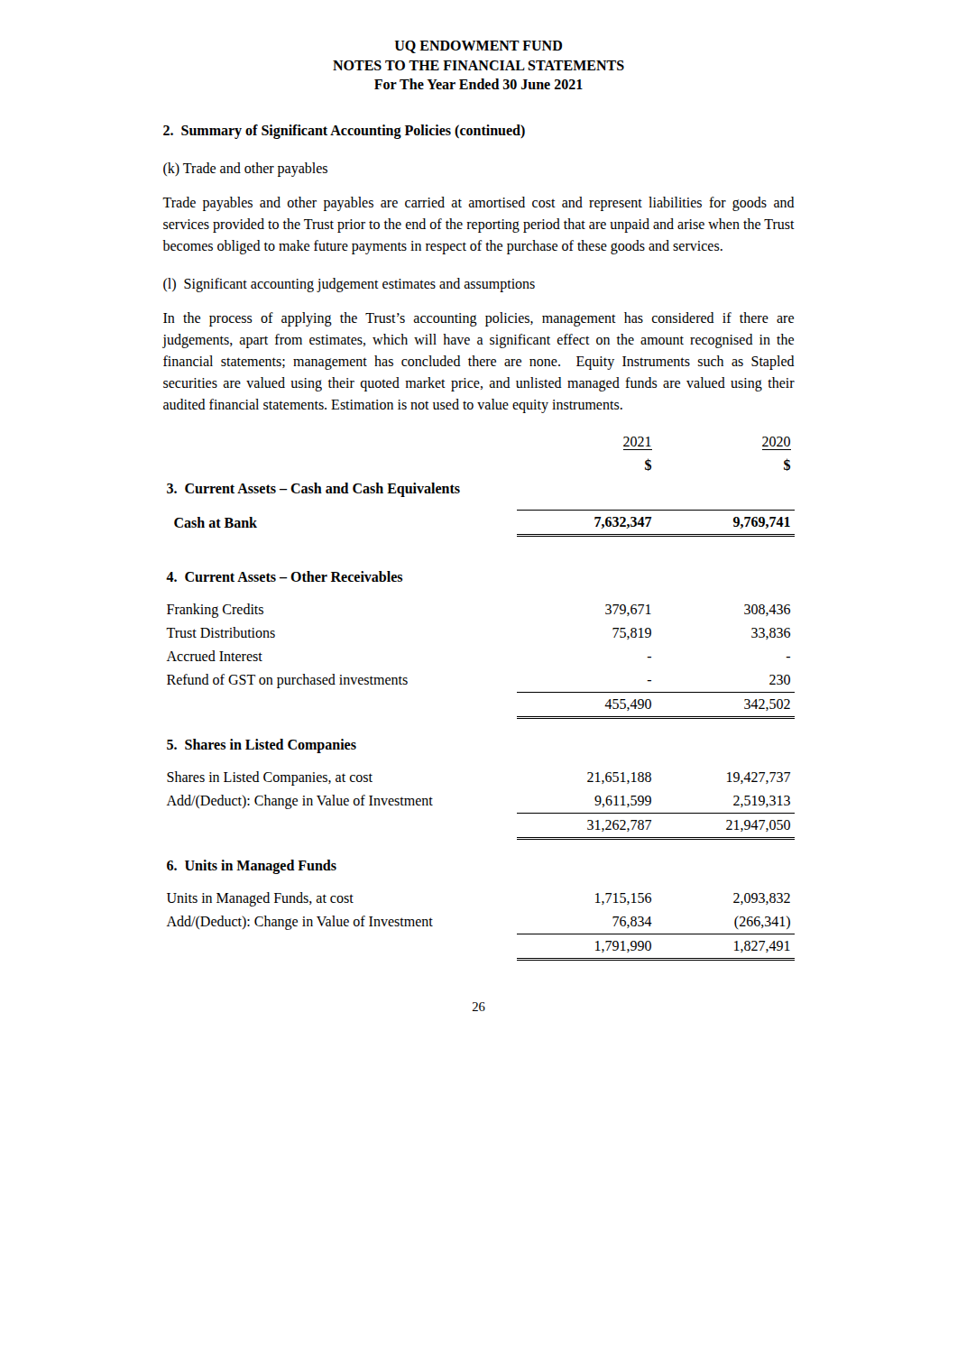UQ ENDOWMENT FUND
NOTES TO THE FINANCIAL STATEMENTS
For The Year Ended 30 June 2021
2. Summary of Significant Accounting Policies (continued)
(k) Trade and other payables
Trade payables and other payables are carried at amortised cost and represent liabilities for goods and services provided to the Trust prior to the end of the reporting period that are unpaid and arise when the Trust becomes obliged to make future payments in respect of the purchase of these goods and services.
(l) Significant accounting judgement estimates and assumptions
In the process of applying the Trust’s accounting policies, management has considered if there are judgements, apart from estimates, which will have a significant effect on the amount recognised in the financial statements; management has concluded there are none. Equity Instruments such as Stapled securities are valued using their quoted market price, and unlisted managed funds are valued using their audited financial statements. Estimation is not used to value equity instruments.
| | 2021 | 2020 |
| | $ | $ |
| 3. Current Assets – Cash and Cash Equivalents | | |
| Cash at Bank | 7,632,347 | 9,769,741 |
| 4. Current Assets – Other Receivables | | |
| Franking Credits | 379,671 | 308,436 |
| Trust Distributions | 75,819 | 33,836 |
| Accrued Interest | - | - |
| Refund of GST on purchased investments | - | 230 |
| | 455,490 | 342,502 |
| 5. Shares in Listed Companies | | |
| Shares in Listed Companies, at cost | 21,651,188 | 19,427,737 |
| Add/(Deduct): Change in Value of Investment | 9,611,599 | 2,519,313 |
| | 31,262,787 | 21,947,050 |
| 6. Units in Managed Funds | | |
| Units in Managed Funds, at cost | 1,715,156 | 2,093,832 |
| Add/(Deduct): Change in Value of Investment | 76,834 | (266,341) |
| | 1,791,990 | 1,827,491 |
26